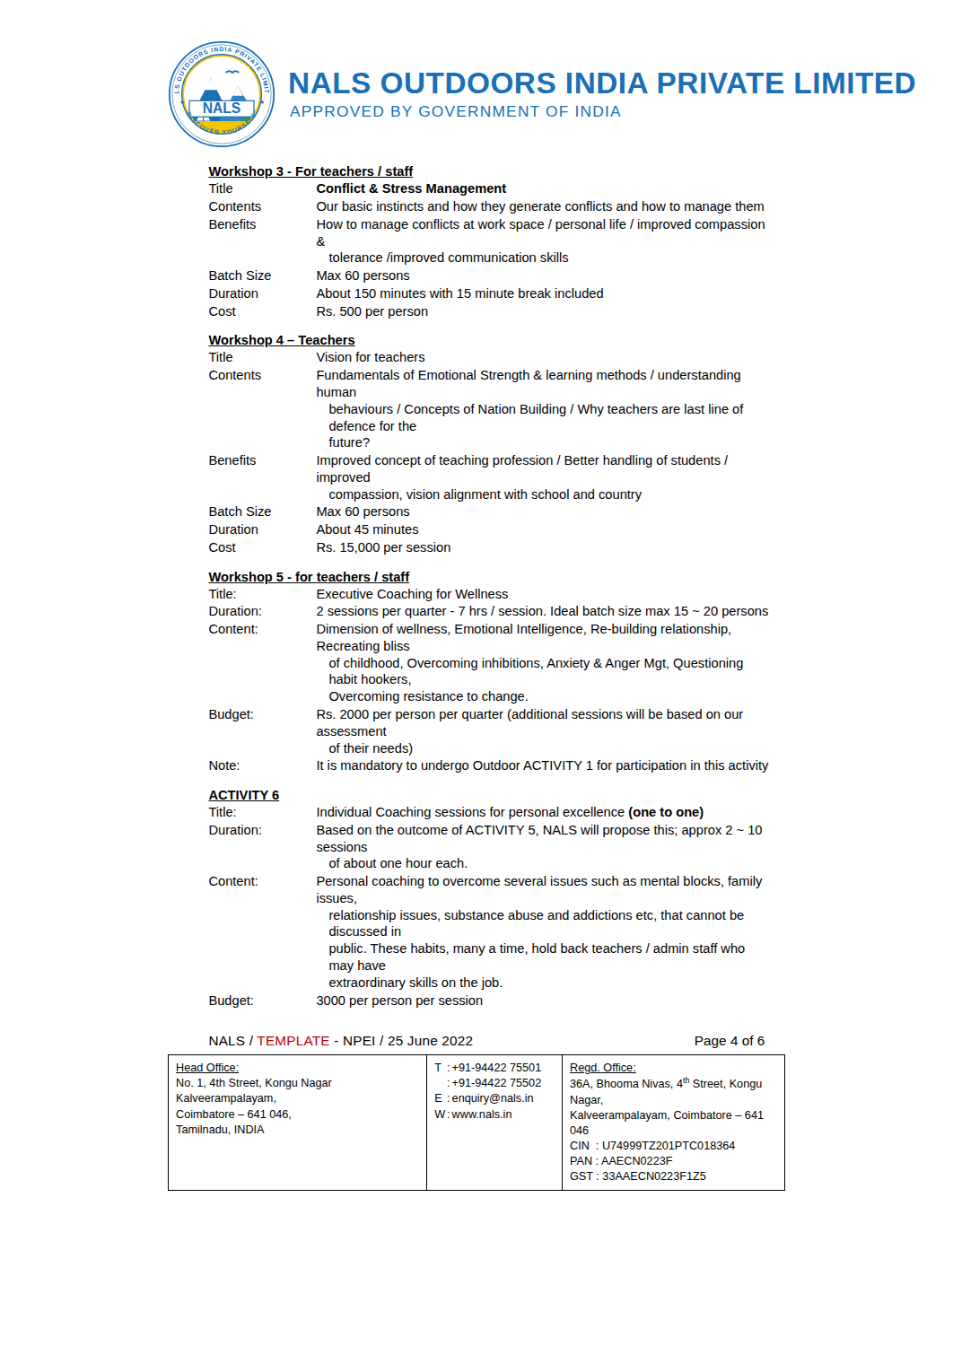NALS NALS OUTDOORS INDIA PRIVATE LIMITED DISCOVER YOURSELF ★ ★
NALS OUTDOORS INDIA PRIVATE LIMITED
APPROVED BY GOVERNMENT OF INDIA
Workshop 3 - For teachers / staff
| Title | Conflict & Stress Management |
| Contents | Our basic instincts and how they generate conflicts and how to manage them |
| Benefits | How to manage conflicts at work space / personal life / improved compassion & tolerance /improved communication skills |
| Batch Size | Max 60 persons |
| Duration | About 150 minutes with 15 minute break included |
| Cost | Rs. 500 per person |
Workshop 4 – Teachers
| Title | Vision for teachers |
| Contents | Fundamentals of Emotional Strength & learning methods / understanding human behaviours / Concepts of Nation Building / Why teachers are last line of defence for the future? |
| Benefits | Improved concept of teaching profession / Better handling of students / improved compassion, vision alignment with school and country |
| Batch Size | Max 60 persons |
| Duration | About 45 minutes |
| Cost | Rs. 15,000 per session |
Workshop 5 - for teachers / staff
| Title: | Executive Coaching for Wellness |
| Duration: | 2 sessions per quarter - 7 hrs / session. Ideal batch size max 15 ~ 20 persons |
| Content: | Dimension of wellness, Emotional Intelligence, Re-building relationship, Recreating bliss of childhood, Overcoming inhibitions, Anxiety & Anger Mgt, Questioning habit hookers, Overcoming resistance to change. |
| Budget: | Rs. 2000 per person per quarter (additional sessions will be based on our assessment of their needs) |
| Note: | It is mandatory to undergo Outdoor ACTIVITY 1 for participation in this activity |
ACTIVITY 6
| Title: | Individual Coaching sessions for personal excellence (one to one) |
| Duration: | Based on the outcome of ACTIVITY 5, NALS will propose this; approx 2 ~ 10 sessions of about one hour each. |
| Content: | Personal coaching to overcome several issues such as mental blocks, family issues, relationship issues, substance abuse and addictions etc, that cannot be discussed in public. These habits, many a time, hold back teachers / admin staff who may have extraordinary skills on the job. |
| Budget: | 3000 per person per session |
NALS / TEMPLATE - NPEI / 25 June 2022
Page 4 of 6
Head Office:
No. 1, 4th Street, Kongu Nagar
Kalveerampalayam,
Coimbatore – 641 046,
Tamilnadu, INDIA
| T | : | +91-94422 75501 |
| | : | +91-94422 75502 |
| E | : | enquiry@nals.in |
| W | : | www.nals.in |
Regd. Office:
36A, Bhooma Nivas, 4th Street, Kongu Nagar,
Kalveerampalayam, Coimbatore – 641 046
CIN : U74999TZ201PTC018364
PAN : AAECN0223F
GST : 33AAECN0223F1Z5